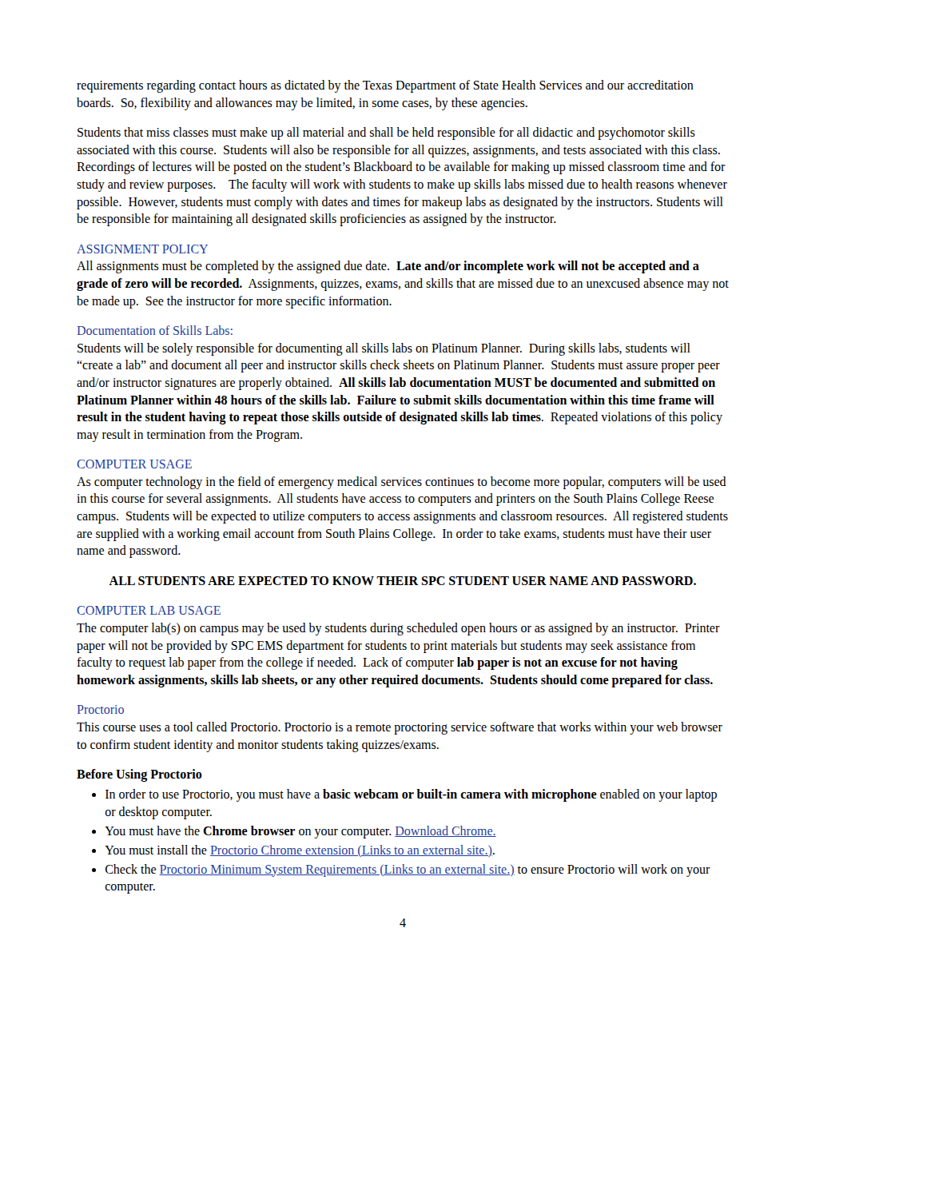requirements regarding contact hours as dictated by the Texas Department of State Health Services and our accreditation boards. So, flexibility and allowances may be limited, in some cases, by these agencies.
Students that miss classes must make up all material and shall be held responsible for all didactic and psychomotor skills associated with this course. Students will also be responsible for all quizzes, assignments, and tests associated with this class. Recordings of lectures will be posted on the student’s Blackboard to be available for making up missed classroom time and for study and review purposes. The faculty will work with students to make up skills labs missed due to health reasons whenever possible. However, students must comply with dates and times for makeup labs as designated by the instructors. Students will be responsible for maintaining all designated skills proficiencies as assigned by the instructor.
ASSIGNMENT POLICY
All assignments must be completed by the assigned due date. Late and/or incomplete work will not be accepted and a grade of zero will be recorded. Assignments, quizzes, exams, and skills that are missed due to an unexcused absence may not be made up. See the instructor for more specific information.
Documentation of Skills Labs:
Students will be solely responsible for documenting all skills labs on Platinum Planner. During skills labs, students will “create a lab” and document all peer and instructor skills check sheets on Platinum Planner. Students must assure proper peer and/or instructor signatures are properly obtained. All skills lab documentation MUST be documented and submitted on Platinum Planner within 48 hours of the skills lab. Failure to submit skills documentation within this time frame will result in the student having to repeat those skills outside of designated skills lab times. Repeated violations of this policy may result in termination from the Program.
COMPUTER USAGE
As computer technology in the field of emergency medical services continues to become more popular, computers will be used in this course for several assignments. All students have access to computers and printers on the South Plains College Reese campus. Students will be expected to utilize computers to access assignments and classroom resources. All registered students are supplied with a working email account from South Plains College. In order to take exams, students must have their user name and password.
ALL STUDENTS ARE EXPECTED TO KNOW THEIR SPC STUDENT USER NAME AND PASSWORD.
COMPUTER LAB USAGE
The computer lab(s) on campus may be used by students during scheduled open hours or as assigned by an instructor. Printer paper will not be provided by SPC EMS department for students to print materials but students may seek assistance from faculty to request lab paper from the college if needed. Lack of computer lab paper is not an excuse for not having homework assignments, skills lab sheets, or any other required documents. Students should come prepared for class.
Proctorio
This course uses a tool called Proctorio. Proctorio is a remote proctoring service software that works within your web browser to confirm student identity and monitor students taking quizzes/exams.
Before Using Proctorio
In order to use Proctorio, you must have a basic webcam or built-in camera with microphone enabled on your laptop or desktop computer.
You must have the Chrome browser on your computer. Download Chrome.
You must install the Proctorio Chrome extension (Links to an external site.).
Check the Proctorio Minimum System Requirements (Links to an external site.) to ensure Proctorio will work on your computer.
4